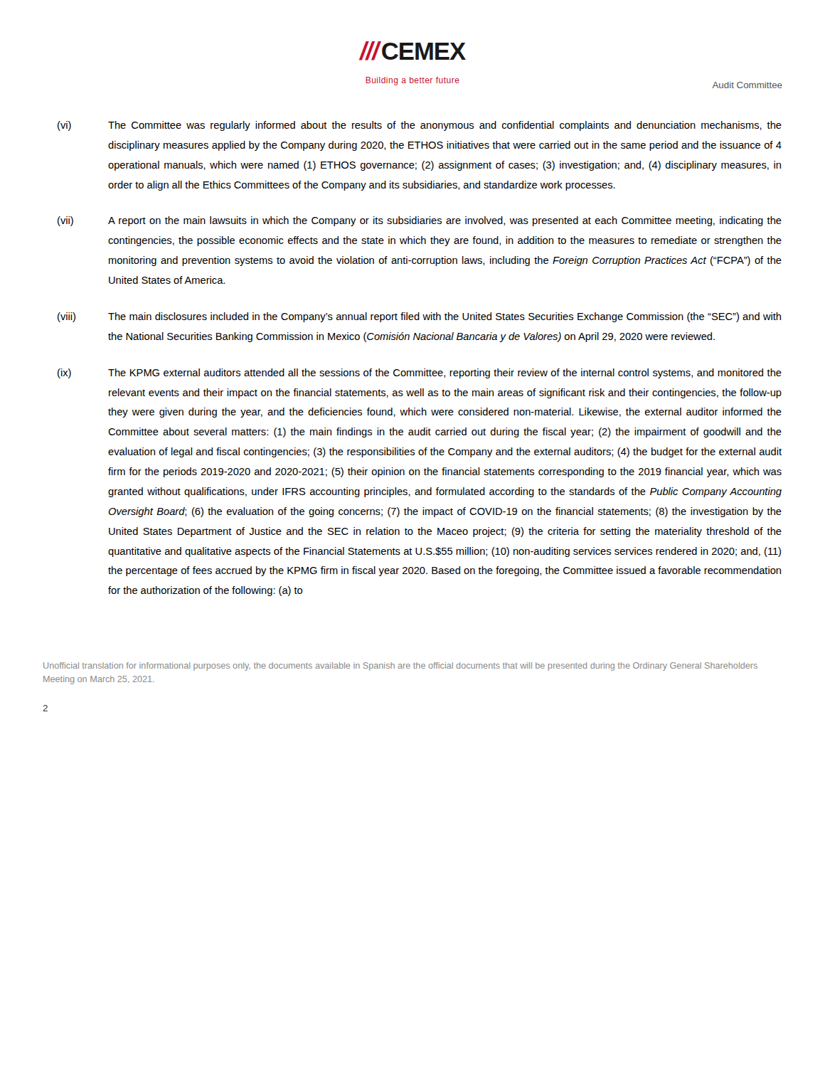///CEMEX
Building a better future
Audit Committee
| (vi) | The Committee was regularly informed about the results of the anonymous and confidential complaints and denunciation mechanisms, the disciplinary measures applied by the Company during 2020, the ETHOS initiatives that were carried out in the same period and the issuance of 4 operational manuals, which were named (1) ETHOS governance; (2) assignment of cases; (3) investigation; and, (4) disciplinary measures, in order to align all the Ethics Committees of the Company and its subsidiaries, and standardize work processes. |
| (vii) | A report on the main lawsuits in which the Company or its subsidiaries are involved, was presented at each Committee meeting, indicating the contingencies, the possible economic effects and the state in which they are found, in addition to the measures to remediate or strengthen the monitoring and prevention systems to avoid the violation of anti-corruption laws, including the Foreign Corruption Practices Act (“FCPA”) of the United States of America. |
| (viii) | The main disclosures included in the Company’s annual report filed with the United States Securities Exchange Commission (the “SEC”) and with the National Securities Banking Commission in Mexico ( Comisión Nacional Bancaria y de Valores) on April 29, 2020 were reviewed. |
| (ix) | The KPMG external auditors attended all the sessions of the Committee, reporting their review of the internal control systems, and monitored the relevant events and their impact on the financial statements, as well as to the main areas of significant risk and their contingencies, the follow-up they were given during the year, and the deficiencies found, which were considered non-material. Likewise, the external auditor informed the Committee about several matters: (1) the main findings in the audit carried out during the fiscal year; (2) the impairment of goodwill and the evaluation of legal and fiscal contingencies; (3) the responsibilities of the Company and the external auditors; (4) the budget for the external audit firm for the periods 2019-2020 and 2020-2021; (5) their opinion on the financial statements corresponding to the 2019 financial year, which was granted without qualifications, under IFRS accounting principles, and formulated according to the standards of the Public Company Accounting Oversight Board ; (6) the evaluation of the going concerns; (7) the impact of COVID-19 on the financial statements; (8) the investigation by the United States Department of Justice and the SEC in relation to the Maceo project; (9) the criteria for setting the materiality threshold of the quantitative and qualitative aspects of the Financial Statements at U.S.$55 million; (10) non-auditing services services rendered in 2020; and, (11) the percentage of fees accrued by the KPMG firm in fiscal year 2020. Based on the foregoing, the Committee issued a favorable recommendation for the authorization of the following: (a) to |
Unofficial translation for informational purposes only, the documents available in Spanish are the official documents that will be presented during the Ordinary General Shareholders Meeting on March 25, 2021.
2